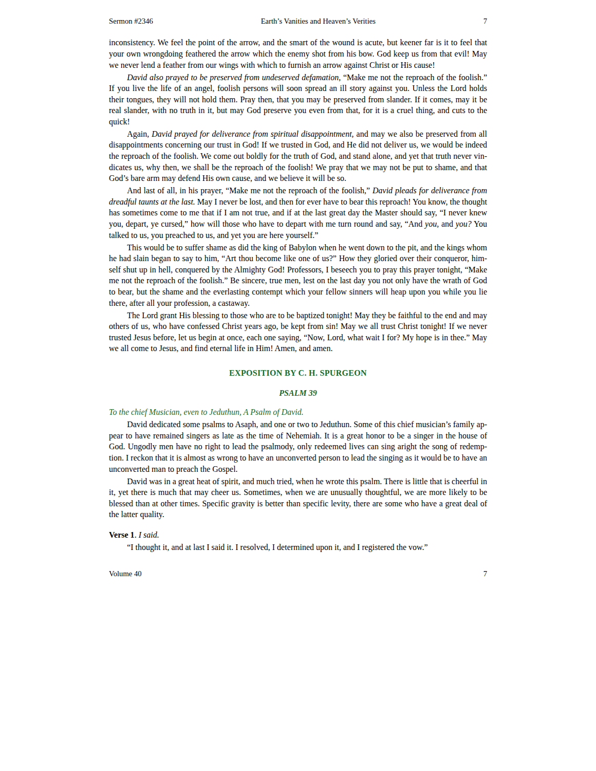Sermon #2346 Earth’s Vanities and Heaven’s Verities 7
inconsistency. We feel the point of the arrow, and the smart of the wound is acute, but keener far is it to feel that your own wrongdoing feathered the arrow which the enemy shot from his bow. God keep us from that evil! May we never lend a feather from our wings with which to furnish an arrow against Christ or His cause!
David also prayed to be preserved from undeserved defamation, “Make me not the reproach of the foolish.” If you live the life of an angel, foolish persons will soon spread an ill story against you. Unless the Lord holds their tongues, they will not hold them. Pray then, that you may be preserved from slander. If it comes, may it be real slander, with no truth in it, but may God preserve you even from that, for it is a cruel thing, and cuts to the quick!
Again, David prayed for deliverance from spiritual disappointment, and may we also be preserved from all disappointments concerning our trust in God! If we trusted in God, and He did not deliver us, we would be indeed the reproach of the foolish. We come out boldly for the truth of God, and stand alone, and yet that truth never vindicates us, why then, we shall be the reproach of the foolish! We pray that we may not be put to shame, and that God’s bare arm may defend His own cause, and we believe it will be so.
And last of all, in his prayer, “Make me not the reproach of the foolish,” David pleads for deliverance from dreadful taunts at the last. May I never be lost, and then for ever have to bear this reproach! You know, the thought has sometimes come to me that if I am not true, and if at the last great day the Master should say, “I never knew you, depart, ye cursed,” how will those who have to depart with me turn round and say, “And you, and you? You talked to us, you preached to us, and yet you are here yourself.”
This would be to suffer shame as did the king of Babylon when he went down to the pit, and the kings whom he had slain began to say to him, “Art thou become like one of us?” How they gloried over their conqueror, himself shut up in hell, conquered by the Almighty God! Professors, I beseech you to pray this prayer tonight, “Make me not the reproach of the foolish.” Be sincere, true men, lest on the last day you not only have the wrath of God to bear, but the shame and the everlasting contempt which your fellow sinners will heap upon you while you lie there, after all your profession, a castaway.
The Lord grant His blessing to those who are to be baptized tonight! May they be faithful to the end and may others of us, who have confessed Christ years ago, be kept from sin! May we all trust Christ tonight! If we never trusted Jesus before, let us begin at once, each one saying, “Now, Lord, what wait I for? My hope is in thee.” May we all come to Jesus, and find eternal life in Him! Amen, and amen.
EXPOSITION BY C. H. SPURGEON
PSALM 39
To the chief Musician, even to Jeduthun, A Psalm of David.
David dedicated some psalms to Asaph, and one or two to Jeduthun. Some of this chief musician’s family appear to have remained singers as late as the time of Nehemiah. It is a great honor to be a singer in the house of God. Ungodly men have no right to lead the psalmody, only redeemed lives can sing aright the song of redemption. I reckon that it is almost as wrong to have an unconverted person to lead the singing as it would be to have an unconverted man to preach the Gospel.
David was in a great heat of spirit, and much tried, when he wrote this psalm. There is little that is cheerful in it, yet there is much that may cheer us. Sometimes, when we are unusually thoughtful, we are more likely to be blessed than at other times. Specific gravity is better than specific levity, there are some who have a great deal of the latter quality.
Verse 1. I said.
“I thought it, and at last I said it. I resolved, I determined upon it, and I registered the vow.”
Volume 40 7